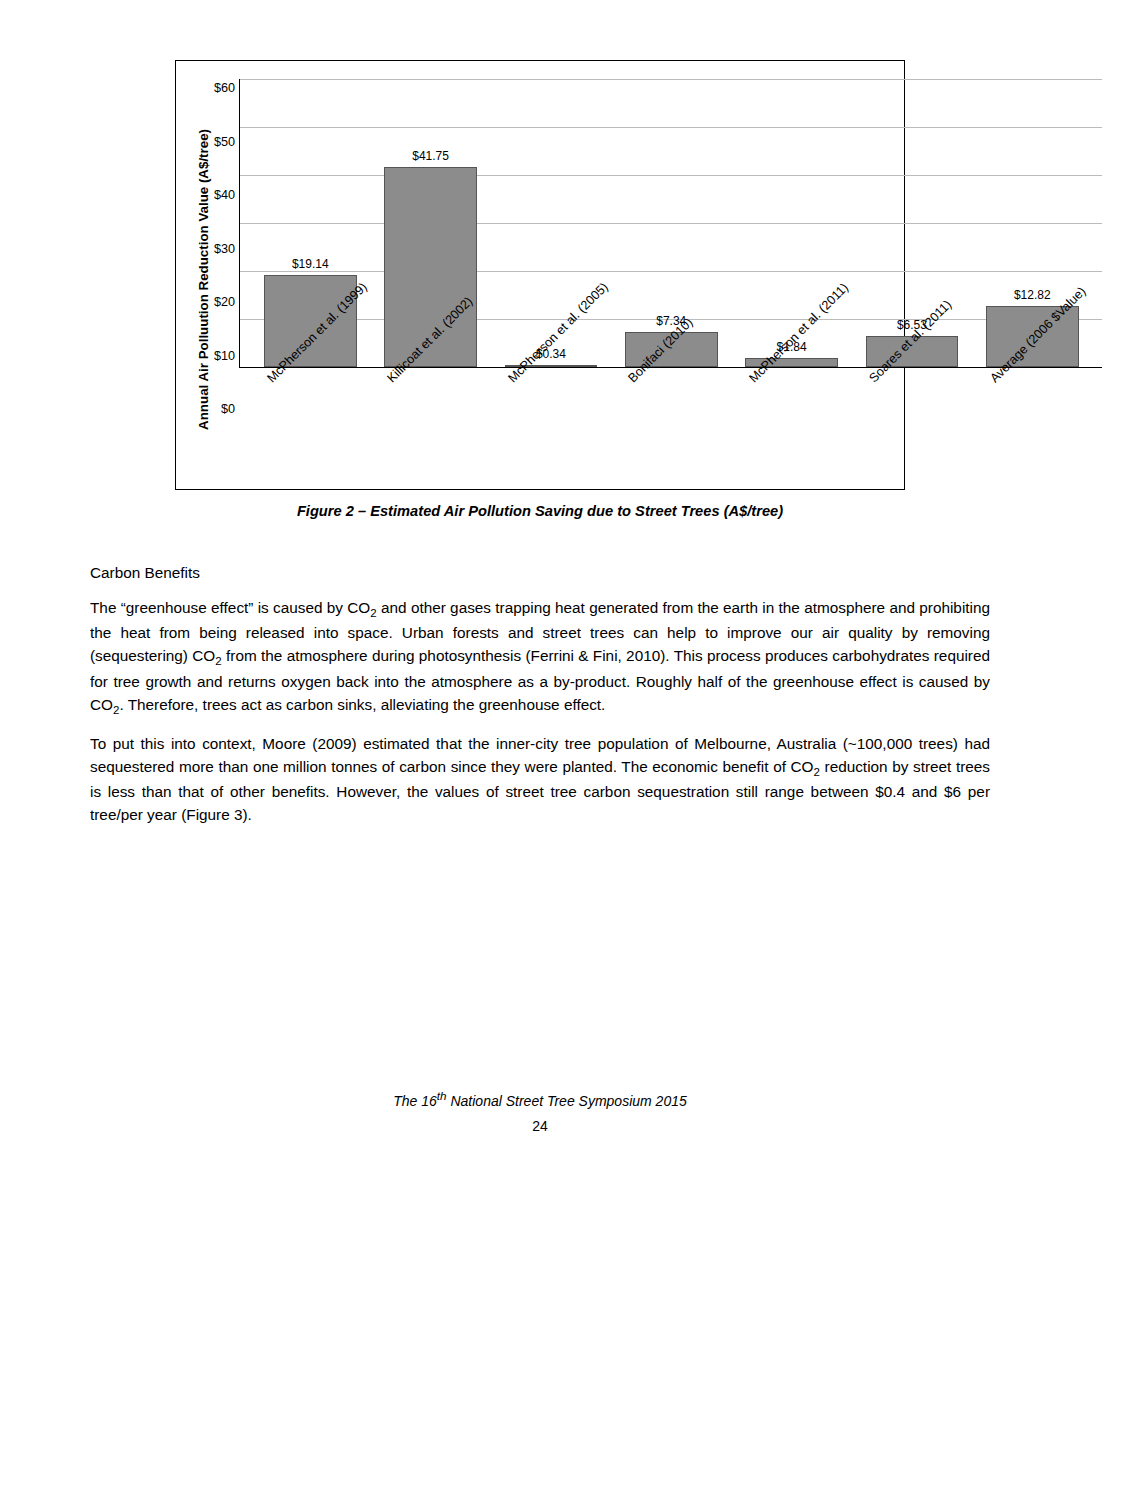Annual Air Polluution Reduction Value (A$/tree)
$60
$50
$40
$30
$20
$10
$0
$19.14
$41.75
$0.34
$7.34
$1.84
$6.53
$12.82
McPherson et al. (1999)
Killicoat et al. (2002)
McPherson et al. (2005)
Bonifaci (2010)
McPherson et al. (2011)
Soares et al. (2011)
Average (2006 $Value)
Figure 2 – Estimated Air Pollution Saving due to Street Trees (A$/tree)
Carbon Benefits
The “greenhouse effect” is caused by CO2 and other gases trapping heat generated from the earth in the atmosphere and prohibiting the heat from being released into space. Urban forests and street trees can help to improve our air quality by removing (sequestering) CO2 from the atmosphere during photosynthesis (Ferrini & Fini, 2010). This process produces carbohydrates required for tree growth and returns oxygen back into the atmosphere as a by-product. Roughly half of the greenhouse effect is caused by CO2. Therefore, trees act as carbon sinks, alleviating the greenhouse effect.
To put this into context, Moore (2009) estimated that the inner-city tree population of Melbourne, Australia (~100,000 trees) had sequestered more than one million tonnes of carbon since they were planted. The economic benefit of CO2 reduction by street trees is less than that of other benefits. However, the values of street tree carbon sequestration still range between $0.4 and $6 per tree/per year (Figure 3).
The 16th National Street Tree Symposium 2015
24